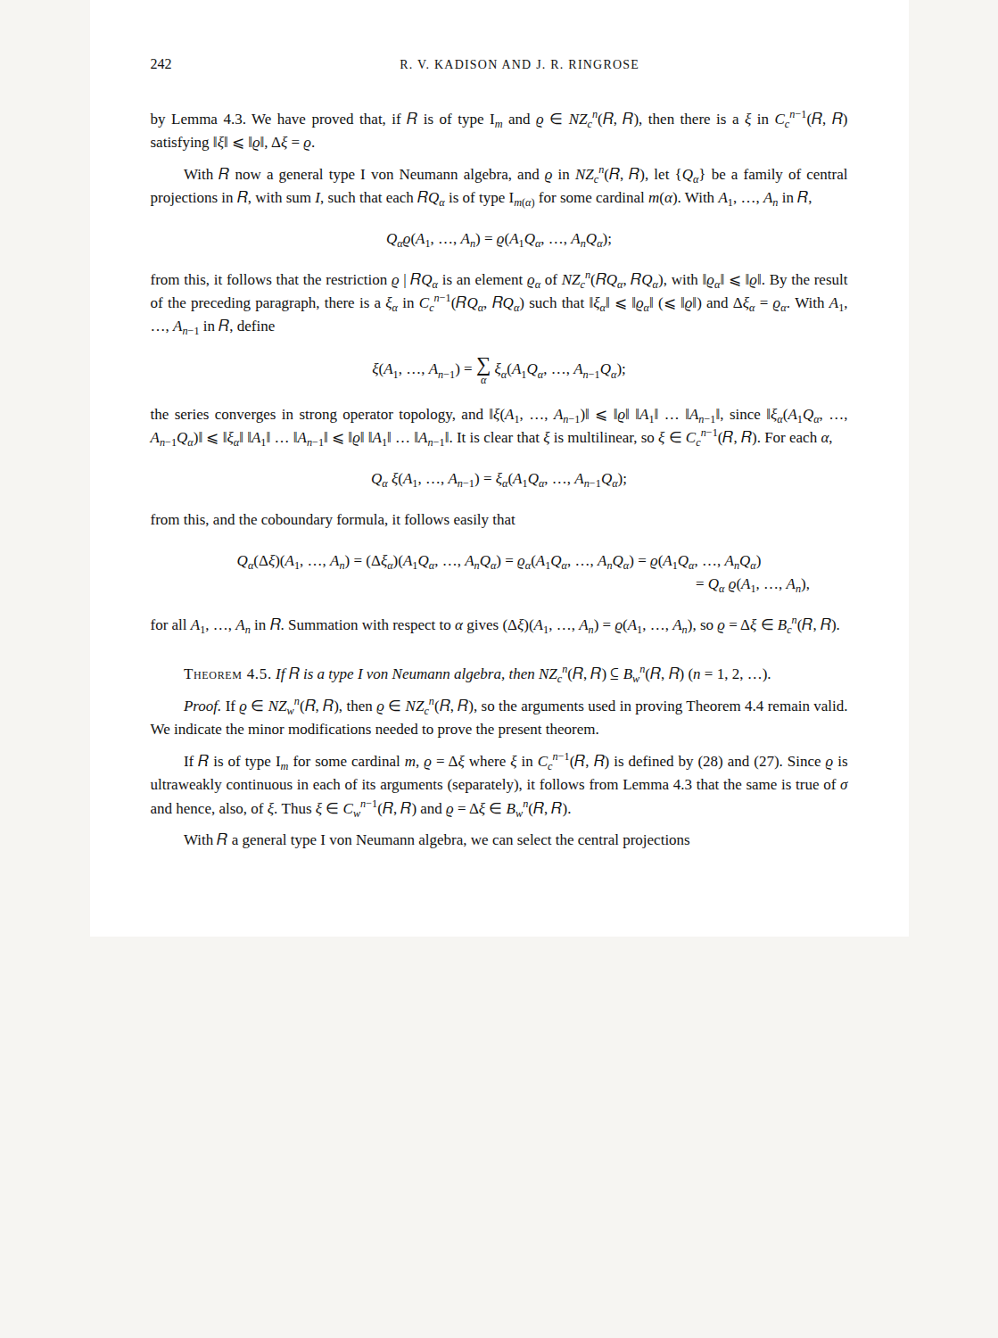242 R. V. Kadison and J. R. Ringrose
by Lemma 4.3. We have proved that, if 𝑅 is of type Im and ϱ ∈ NZcn(𝑅, 𝑅), then there is a ξ in Ccn−1(𝑅, 𝑅) satisfying ‖ξ‖ ⩽ ‖ϱ‖, Δξ = ϱ.
With 𝑅 now a general type I von Neumann algebra, and ϱ in NZcn(𝑅, 𝑅), let {Qα} be a family of central projections in 𝑅, with sum I, such that each 𝑅Qα is of type Im(α) for some cardinal m(α). With A1, …, An in 𝑅,
Qαϱ(A1, …, An) = ϱ(A1Qα, …, AnQα);
from this, it follows that the restriction ϱ | 𝑅Qα is an element ϱα of NZcn(𝑅Qα, 𝑅Qα), with ‖ϱα‖ ⩽ ‖ϱ‖. By the result of the preceding paragraph, there is a ξα in Ccn−1(𝑅Qα, 𝑅Qα) such that ‖ξα‖ ⩽ ‖ϱα‖ (⩽ ‖ϱ‖) and Δξα = ϱα. With A1, …, An−1 in 𝑅, define
ξ(A1, …, An−1) = ∑α ξα(A1Qα, …, An−1Qα);
the series converges in strong operator topology, and ‖ξ(A1, …, An−1)‖ ⩽ ‖ϱ‖ ‖A1‖ … ‖An−1‖, since ‖ξα(A1Qα, …, An−1Qα)‖ ⩽ ‖ξα‖ ‖A1‖ … ‖An−1‖ ⩽ ‖ϱ‖ ‖A1‖ … ‖An−1‖. It is clear that ξ is multilinear, so ξ ∈ Ccn−1(𝑅, 𝑅). For each α,
Qα ξ(A1, …, An−1) = ξα(A1Qα, …, An−1Qα);
from this, and the coboundary formula, it follows easily that
Qα(Δξ)(A1, …, An) = (Δξα)(A1Qα, …, AnQα) = ϱα(A1Qα, …, AnQα) = ϱ(A1Qα, …, AnQα)= Qα ϱ(A1, …, An),
for all A1, …, An in 𝑅. Summation with respect to α gives (Δξ)(A1, …, An) = ϱ(A1, …, An), so ϱ = Δξ ∈ Bcn(𝑅, 𝑅).
Theorem 4.5. If 𝑅 is a type I von Neumann algebra, then NZcn(𝑅, 𝑅) ⊆ Bwn(𝑅, 𝑅) (n = 1, 2, …).
Proof. If ϱ ∈ NZwn(𝑅, 𝑅), then ϱ ∈ NZcn(𝑅, 𝑅), so the arguments used in proving Theorem 4.4 remain valid. We indicate the minor modifications needed to prove the present theorem.
If 𝑅 is of type Im for some cardinal m, ϱ = Δξ where ξ in Ccn−1(𝑅, 𝑅) is defined by (28) and (27). Since ϱ is ultraweakly continuous in each of its arguments (separately), it follows from Lemma 4.3 that the same is true of σ and hence, also, of ξ. Thus ξ ∈ Cwn−1(𝑅, 𝑅) and ϱ = Δξ ∈ Bwn(𝑅, 𝑅).
With 𝑅 a general type I von Neumann algebra, we can select the central projections